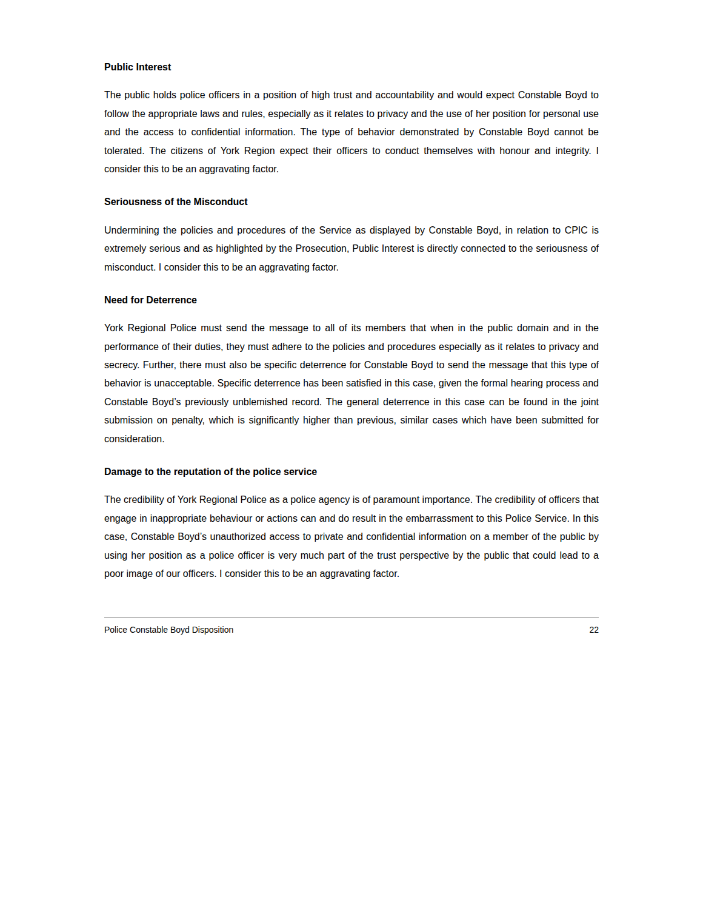Public Interest
The public holds police officers in a position of high trust and accountability and would expect Constable Boyd to follow the appropriate laws and rules, especially as it relates to privacy and the use of her position for personal use and the access to confidential information. The type of behavior demonstrated by Constable Boyd cannot be tolerated. The citizens of York Region expect their officers to conduct themselves with honour and integrity. I consider this to be an aggravating factor.
Seriousness of the Misconduct
Undermining the policies and procedures of the Service as displayed by Constable Boyd, in relation to CPIC is extremely serious and as highlighted by the Prosecution, Public Interest is directly connected to the seriousness of misconduct. I consider this to be an aggravating factor.
Need for Deterrence
York Regional Police must send the message to all of its members that when in the public domain and in the performance of their duties, they must adhere to the policies and procedures especially as it relates to privacy and secrecy. Further, there must also be specific deterrence for Constable Boyd to send the message that this type of behavior is unacceptable. Specific deterrence has been satisfied in this case, given the formal hearing process and Constable Boyd’s previously unblemished record. The general deterrence in this case can be found in the joint submission on penalty, which is significantly higher than previous, similar cases which have been submitted for consideration.
Damage to the reputation of the police service
The credibility of York Regional Police as a police agency is of paramount importance. The credibility of officers that engage in inappropriate behaviour or actions can and do result in the embarrassment to this Police Service. In this case, Constable Boyd’s unauthorized access to private and confidential information on a member of the public by using her position as a police officer is very much part of the trust perspective by the public that could lead to a poor image of our officers. I consider this to be an aggravating factor.
Police Constable Boyd Disposition 22